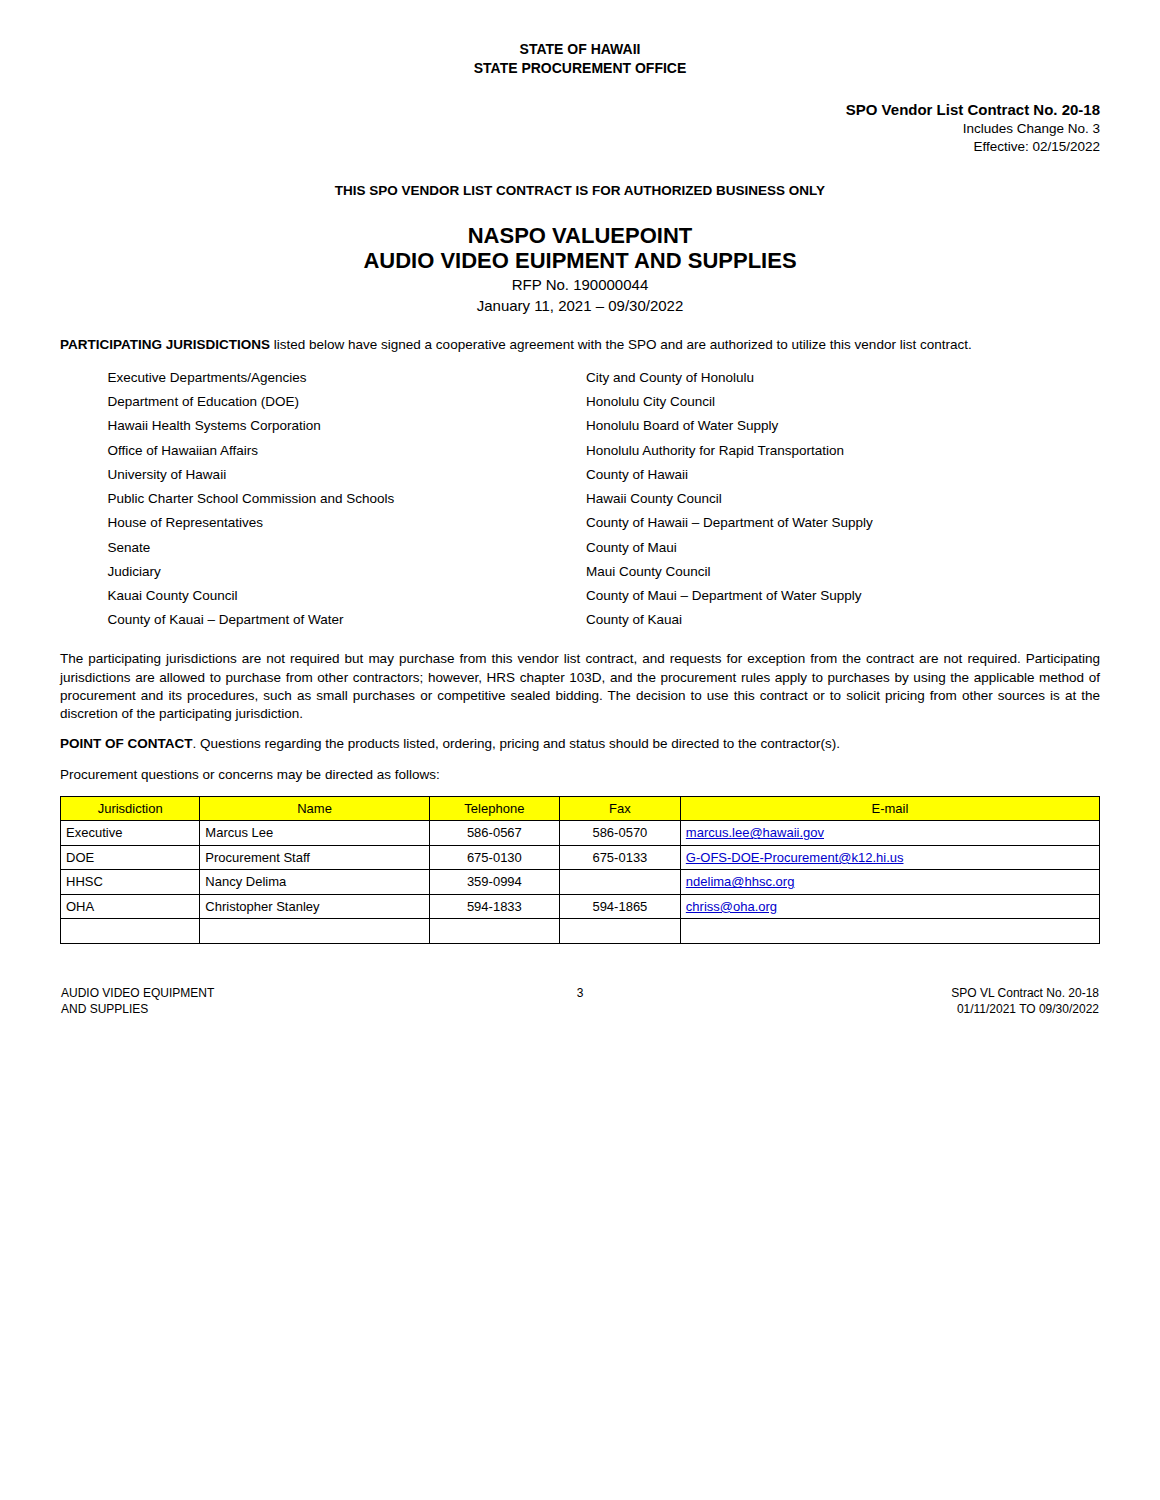STATE OF HAWAII
STATE PROCUREMENT OFFICE
SPO Vendor List Contract No. 20-18
Includes Change No. 3
Effective: 02/15/2022
THIS SPO VENDOR LIST CONTRACT IS FOR AUTHORIZED BUSINESS ONLY
NASPO VALUEPOINT
AUDIO VIDEO EUIPMENT AND SUPPLIES
RFP No. 190000044
January 11, 2021 – 09/30/2022
PARTICIPATING JURISDICTIONS listed below have signed a cooperative agreement with the SPO and are authorized to utilize this vendor list contract.
| Executive Departments/Agencies | City and County of Honolulu |
| Department of Education (DOE) | Honolulu City Council |
| Hawaii Health Systems Corporation | Honolulu Board of Water Supply |
| Office of Hawaiian Affairs | Honolulu Authority for Rapid Transportation |
| University of Hawaii | County of Hawaii |
| Public Charter School Commission and Schools | Hawaii County Council |
| House of Representatives | County of Hawaii – Department of Water Supply |
| Senate | County of Maui |
| Judiciary | Maui County Council |
| Kauai County Council | County of Maui – Department of Water Supply |
| County of Kauai – Department of Water | County of Kauai |
The participating jurisdictions are not required but may purchase from this vendor list contract, and requests for exception from the contract are not required. Participating jurisdictions are allowed to purchase from other contractors; however, HRS chapter 103D, and the procurement rules apply to purchases by using the applicable method of procurement and its procedures, such as small purchases or competitive sealed bidding. The decision to use this contract or to solicit pricing from other sources is at the discretion of the participating jurisdiction.
POINT OF CONTACT. Questions regarding the products listed, ordering, pricing and status should be directed to the contractor(s).
Procurement questions or concerns may be directed as follows:
| Jurisdiction | Name | Telephone | Fax | E-mail |
| --- | --- | --- | --- | --- |
| Executive | Marcus Lee | 586-0567 | 586-0570 | marcus.lee@hawaii.gov |
| DOE | Procurement Staff | 675-0130 | 675-0133 | G-OFS-DOE-Procurement@k12.hi.us |
| HHSC | Nancy Delima | 359-0994 | | ndelima@hhsc.org |
| OHA | Christopher Stanley | 594-1833 | 594-1865 | chriss@oha.org |
| AUDIO VIDEO EQUIPMENT AND SUPPLIES | 3 | SPO VL Contract No. 20-18 01/11/2021 TO 09/30/2022 |